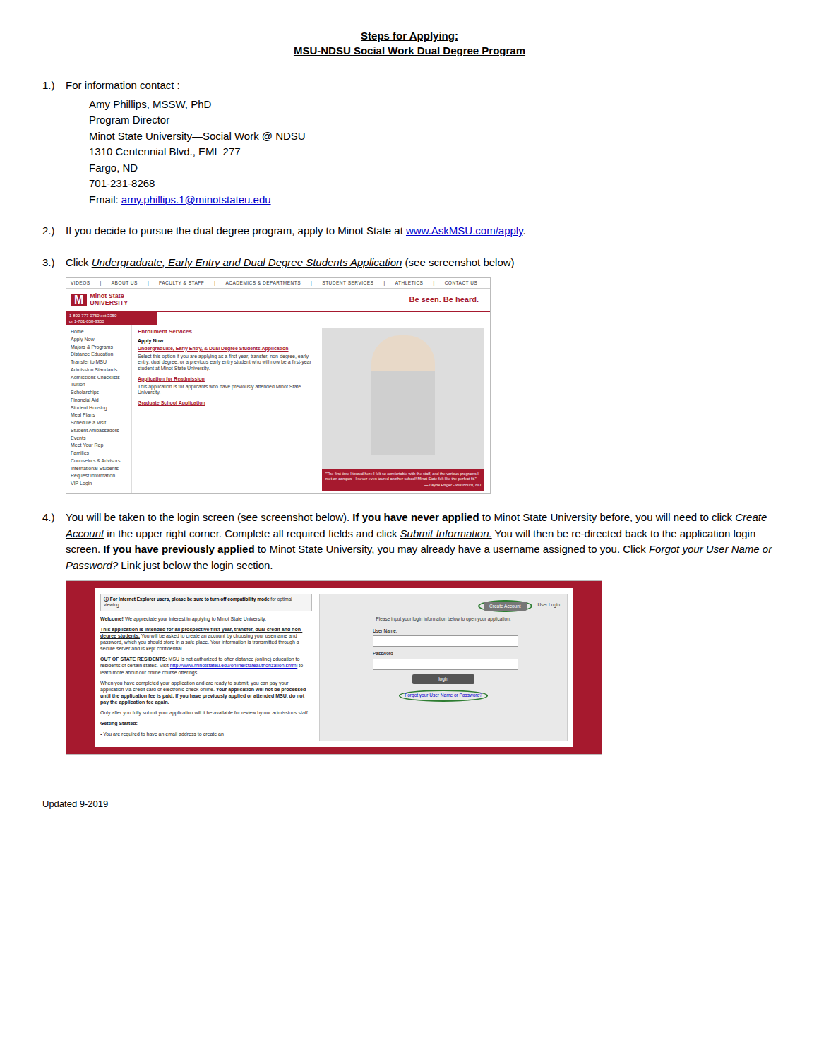Steps for Applying: MSU-NDSU Social Work Dual Degree Program
1.) For information contact :
Amy Phillips, MSSW, PhD
Program Director
Minot State University—Social Work @ NDSU
1310 Centennial Blvd., EML 277
Fargo, ND
701-231-8268
Email: amy.phillips.1@minotstateu.edu
2.) If you decide to pursue the dual degree program, apply to Minot State at www.AskMSU.com/apply.
3.) Click Undergraduate, Early Entry and Dual Degree Students Application (see screenshot below)
VIDEOS|ABOUT US|FACULTY & STAFF|ACADEMICS & DEPARTMENTS|STUDENT SERVICES|ATHLETICS|CONTACT US
M
Minot State
UNIVERSITY
Be seen. Be heard.
1-800-777-0750 ext 3350
or 1-701-858-3350
Home
Apply Now
Majors & Programs
Distance Education
Transfer to MSU
Admission Standards
Admissions Checklists
Tuition
Scholarships
Financial Aid
Student Housing
Meal Plans
Schedule a Visit
Student Ambassadors
Events
Meet Your Rep
Families
Counselors & Advisors
International Students
Request Information
VIP Login
Enrollment Services
Apply Now
Undergraduate, Early Entry, & Dual Degree Students Application
Select this option if you are applying as a first-year, transfer, non-degree, early entry, dual degree, or a previous early entry student who will now be a first-year student at Minot State University.
Application for Readmission
This application is for applicants who have previously attended Minot State University.
Graduate School Application
"The first time I toured here I felt so comfortable with the staff, and the various programs I met on campus - I never even toured another school! Minot State felt like the perfect fit."
— Layne Pfliger - Washburn, ND
4.) You will be taken to the login screen (see screenshot below). If you have never applied to Minot State University before, you will need to click Create Account in the upper right corner. Complete all required fields and click Submit Information. You will then be re-directed back to the application login screen. If you have previously applied to Minot State University, you may already have a username assigned to you. Click Forgot your User Name or Password? Link just below the login section.
ⓘ For Internet Explorer users, please be sure to turn off compatibility mode for optimal viewing.
Welcome! We appreciate your interest in applying to Minot State University.
This application is intended for all prospective first-year, transfer, dual credit and non-degree students. You will be asked to create an account by choosing your username and password, which you should store in a safe place. Your information is transmitted through a secure server and is kept confidential.
OUT OF STATE RESIDENTS: MSU is not authorized to offer distance (online) education to residents of certain states. Visit http://www.minotstateu.edu/online/stateauthorization.shtml to learn more about our online course offerings.
When you have completed your application and are ready to submit, you can pay your application via credit card or electronic check online. Your application will not be processed until the application fee is paid. If you have previously applied or attended MSU, do not pay the application fee again.
Only after you fully submit your application will it be available for review by our admissions staff.
Getting Started:
• You are required to have an email address to create an
Create Account User Login
Please input your login information below to open your application.
User Name:
Password
login
Forgot your User Name or Password?
Updated 9-2019